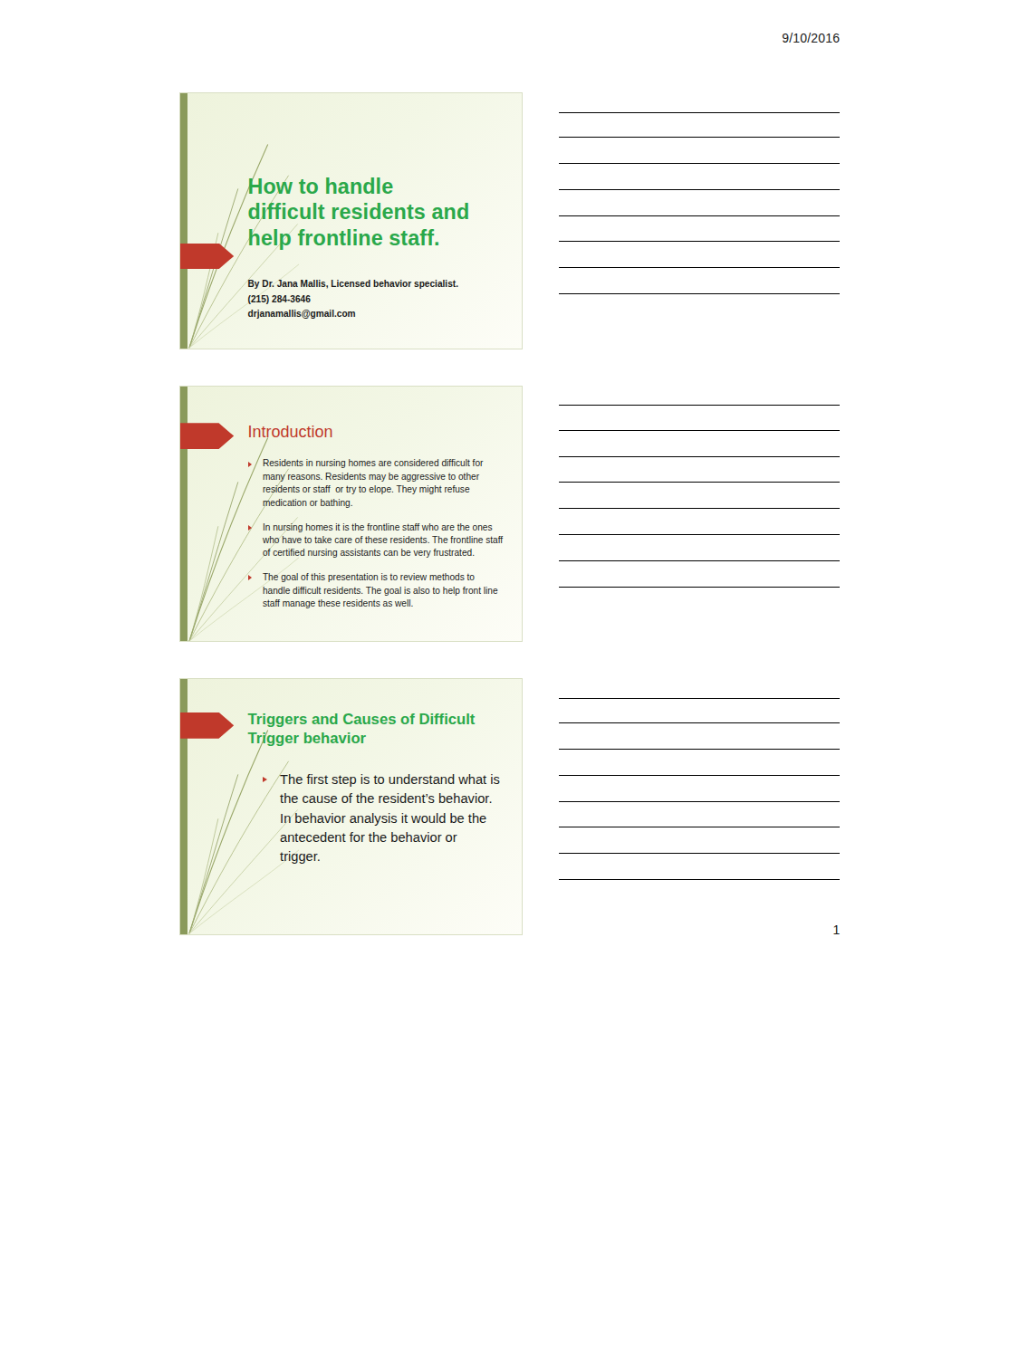9/10/2016
How to handle
difficult residents and
help frontline staff.
By Dr. Jana Mallis, Licensed behavior specialist.
(215) 284-3646
drjanamallis@gmail.com
Introduction
Residents in nursing homes are considered difficult for many reasons. Residents may be aggressive to other residents or staff or try to elope. They might refuse medication or bathing.
In nursing homes it is the frontline staff who are the ones who have to take care of these residents. The frontline staff of certified nursing assistants can be very frustrated.
The goal of this presentation is to review methods to handle difficult residents. The goal is also to help front line staff manage these residents as well.
Triggers and Causes of Difficult
Trigger behavior
The first step is to understand what is the cause of the resident’s behavior. In behavior analysis it would be the antecedent for the behavior or trigger.
1